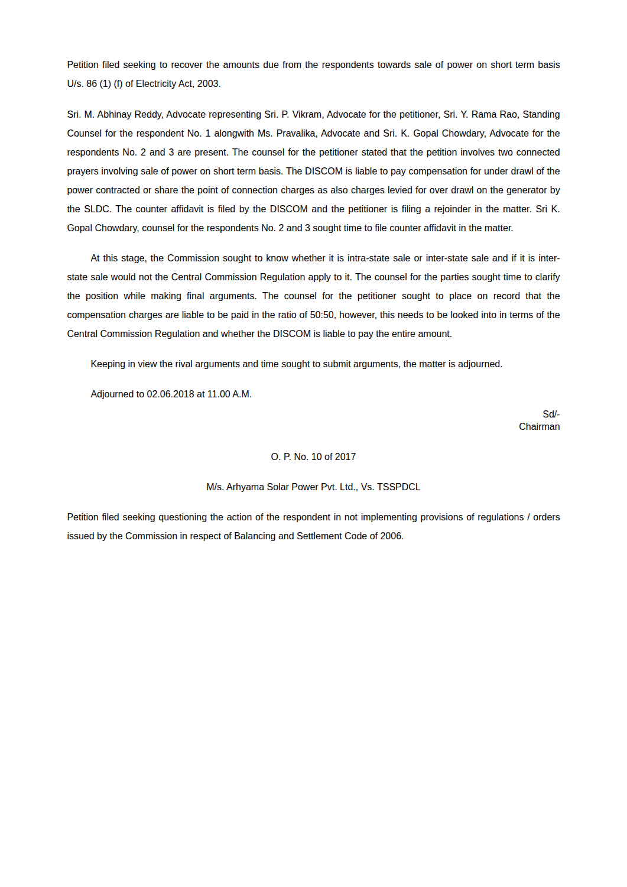Petition filed seeking to recover the amounts due from the respondents towards sale of power on short term basis U/s. 86 (1) (f) of Electricity Act, 2003.
Sri. M. Abhinay Reddy, Advocate representing Sri. P. Vikram, Advocate for the petitioner, Sri. Y. Rama Rao, Standing Counsel for the respondent No. 1 alongwith Ms. Pravalika, Advocate and Sri. K. Gopal Chowdary, Advocate for the respondents No. 2 and 3 are present. The counsel for the petitioner stated that the petition involves two connected prayers involving sale of power on short term basis. The DISCOM is liable to pay compensation for under drawl of the power contracted or share the point of connection charges as also charges levied for over drawl on the generator by the SLDC. The counter affidavit is filed by the DISCOM and the petitioner is filing a rejoinder in the matter. Sri K. Gopal Chowdary, counsel for the respondents No. 2 and 3 sought time to file counter affidavit in the matter.
At this stage, the Commission sought to know whether it is intra-state sale or inter-state sale and if it is inter-state sale would not the Central Commission Regulation apply to it. The counsel for the parties sought time to clarify the position while making final arguments. The counsel for the petitioner sought to place on record that the compensation charges are liable to be paid in the ratio of 50:50, however, this needs to be looked into in terms of the Central Commission Regulation and whether the DISCOM is liable to pay the entire amount.
Keeping in view the rival arguments and time sought to submit arguments, the matter is adjourned.
Adjourned to 02.06.2018 at 11.00 A.M.
Sd/-
Chairman
O. P. No. 10 of 2017
M/s. Arhyama Solar Power Pvt. Ltd., Vs. TSSPDCL
Petition filed seeking questioning the action of the respondent in not implementing provisions of regulations / orders issued by the Commission in respect of Balancing and Settlement Code of 2006.